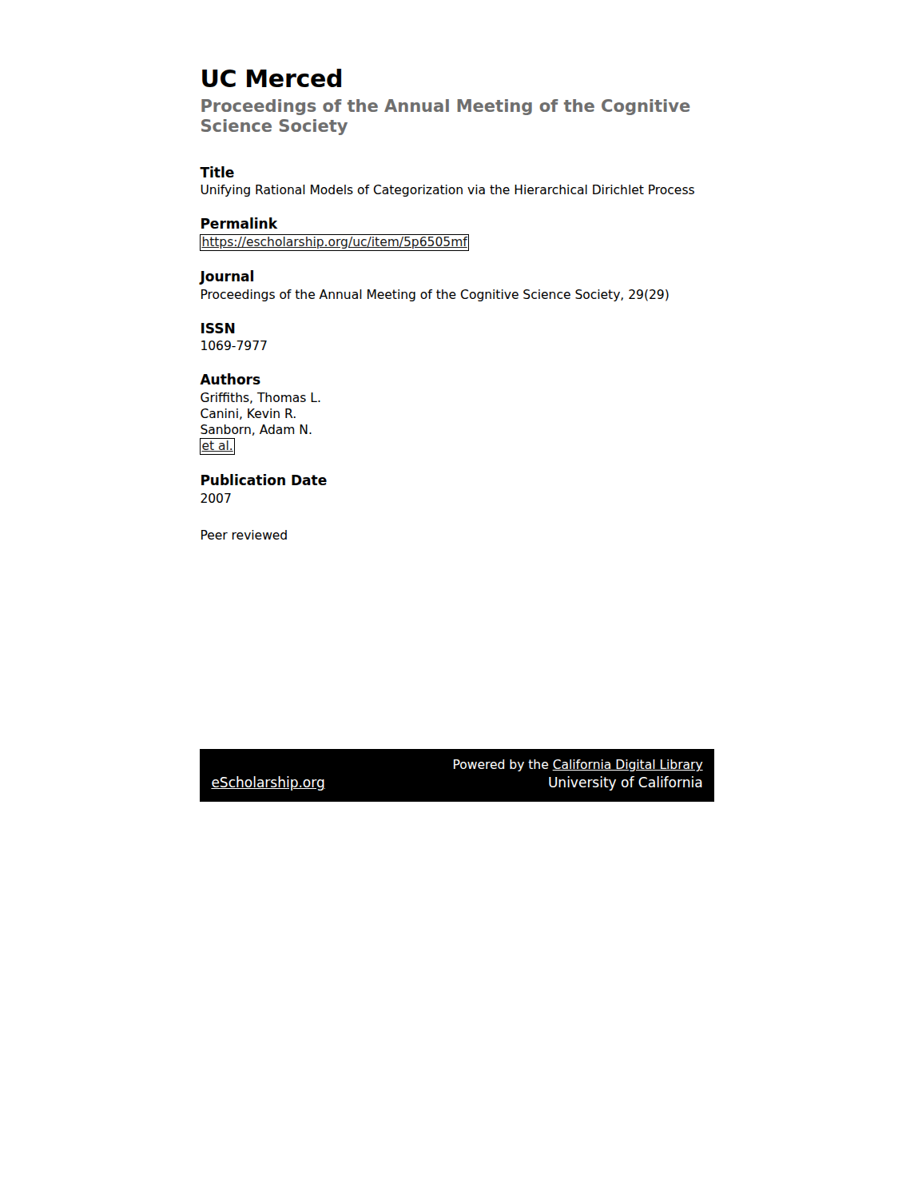UC Merced
Proceedings of the Annual Meeting of the Cognitive Science Society
Title
Unifying Rational Models of Categorization via the Hierarchical Dirichlet Process
Permalink
https://escholarship.org/uc/item/5p6505mf
Journal
Proceedings of the Annual Meeting of the Cognitive Science Society, 29(29)
ISSN
1069-7977
Authors
Griffiths, Thomas L.
Canini, Kevin R.
Sanborn, Adam N.
et al.
Publication Date
2007
Peer reviewed
eScholarship.org
Powered by the California Digital Library
University of California